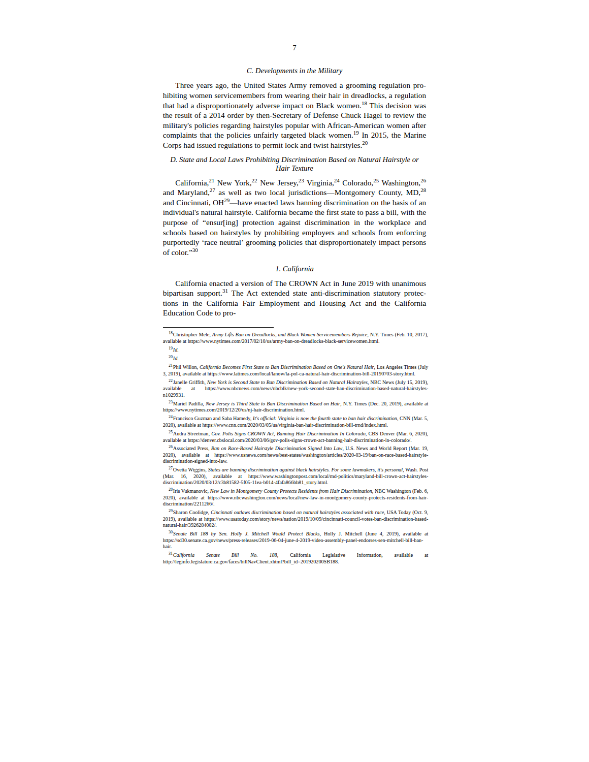7
C. Developments in the Military
Three years ago, the United States Army removed a grooming regulation prohibiting women servicemembers from wearing their hair in dreadlocks, a regulation that had a disproportionately adverse impact on Black women.18 This decision was the result of a 2014 order by then-Secretary of Defense Chuck Hagel to review the military's policies regarding hairstyles popular with African-American women after complaints that the policies unfairly targeted black women.19 In 2015, the Marine Corps had issued regulations to permit lock and twist hairstyles.20
D. State and Local Laws Prohibiting Discrimination Based on Natural Hairstyle or Hair Texture
California,21 New York,22 New Jersey,23 Virginia,24 Colorado,25 Washington,26 and Maryland,27 as well as two local jurisdictions—Montgomery County, MD,28 and Cincinnati, OH29—have enacted laws banning discrimination on the basis of an individual's natural hairstyle. California became the first state to pass a bill, with the purpose of “ensur[ing] protection against discrimination in the workplace and schools based on hairstyles by prohibiting employers and schools from enforcing purportedly ‘race neutral’ grooming policies that disproportionately impact persons of color.”30
1. California
California enacted a version of The CROWN Act in June 2019 with unanimous bipartisan support.31 The Act extended state anti-discrimination statutory protections in the California Fair Employment and Housing Act and the California Education Code to pro-
18 Christopher Mele, Army Lifts Ban on Dreadlocks, and Black Women Servicemembers Rejoice, N.Y. Times (Feb. 10, 2017), available at https://www.nytimes.com/2017/02/10/us/army-ban-on-dreadlocks-black-servicewomen.html.
19 Id.
20 Id.
21 Phil Willon, California Becomes First State to Ban Discrimination Based on One's Natural Hair, Los Angeles Times (July 3, 2019), available at https://www.latimes.com/local/lanow/la-pol-ca-natural-hair-discrimination-bill-20190703-story.html.
22 Janelle Griffith, New York is Second State to Ban Discrimination Based on Natural Hairstyles, NBC News (July 15, 2019), available at https://www.nbcnews.com/news/nbcblk/new-york-second-state-ban-discrimination-based-natural-hairstyles-n1029931.
23 Mariel Padilla, New Jersey is Third State to Ban Discrimination Based on Hair, N.Y. Times (Dec. 20, 2019), available at https://www.nytimes.com/2019/12/20/us/nj-hair-discrimination.html.
24 Francisco Guzman and Saba Hamedy, It's official: Virginia is now the fourth state to ban hair discrimination, CNN (Mar. 5, 2020), available at https://www.cnn.com/2020/03/05/us/virginia-ban-hair-discrimination-bill-trnd/index.html.
25 Audra Streetman, Gov. Polis Signs CROWN Act, Banning Hair Discrimination In Colorado, CBS Denver (Mar. 6, 2020), available at https://denver.cbslocal.com/2020/03/06/gov-polis-signs-crown-act-banning-hair-discrimination-in-colorado/.
26 Associated Press, Ban on Race-Based Hairstyle Discrimination Signed Into Law, U.S. News and World Report (Mar. 19, 2020), available at https://www.usnews.com/news/best-states/washington/articles/2020-03-19/ban-on-race-based-hairstyle-discrimination-signed-into-law.
27 Ovetta Wiggins, States are banning discrimination against black hairstyles. For some lawmakers, it's personal, Wash. Post (Mar. 16, 2020), available at https://www.washingtonpost.com/local/md-politics/maryland-bill-crown-act-hairstyles-discrimination/2020/03/12/c3b81582-5f05-11ea-b014-4fafa866bb81_story.html.
28 Iris Vukmanovic, New Law in Montgomery County Protects Residents from Hair Discrimination, NBC Washington (Feb. 6, 2020), available at https://www.nbcwashington.com/news/local/new-law-in-montgomery-county-protects-residents-from-hair-discrimination/2211266/.
29 Sharon Coolidge, Cincinnati outlaws discrimination based on natural hairstyles associated with race, USA Today (Oct. 9, 2019), available at https://www.usatoday.com/story/news/nation/2019/10/09/cincinnati-council-votes-ban-discrimination-based-natural-hair/3926284002/.
30 Senate Bill 188 by Sen. Holly J. Mitchell Would Protect Blacks, Holly J. Mitchell (June 4, 2019), available at https://sd30.senate.ca.gov/news/press-releases/2019-06-04-june-4-2019-video-assembly-panel-endorses-sen-mitchell-bill-ban-hair.
31 California Senate Bill No. 188, California Legislative Information, available at http://leginfo.legislature.ca.gov/faces/billNavClient.xhtml?bill_id=201920200SB188.